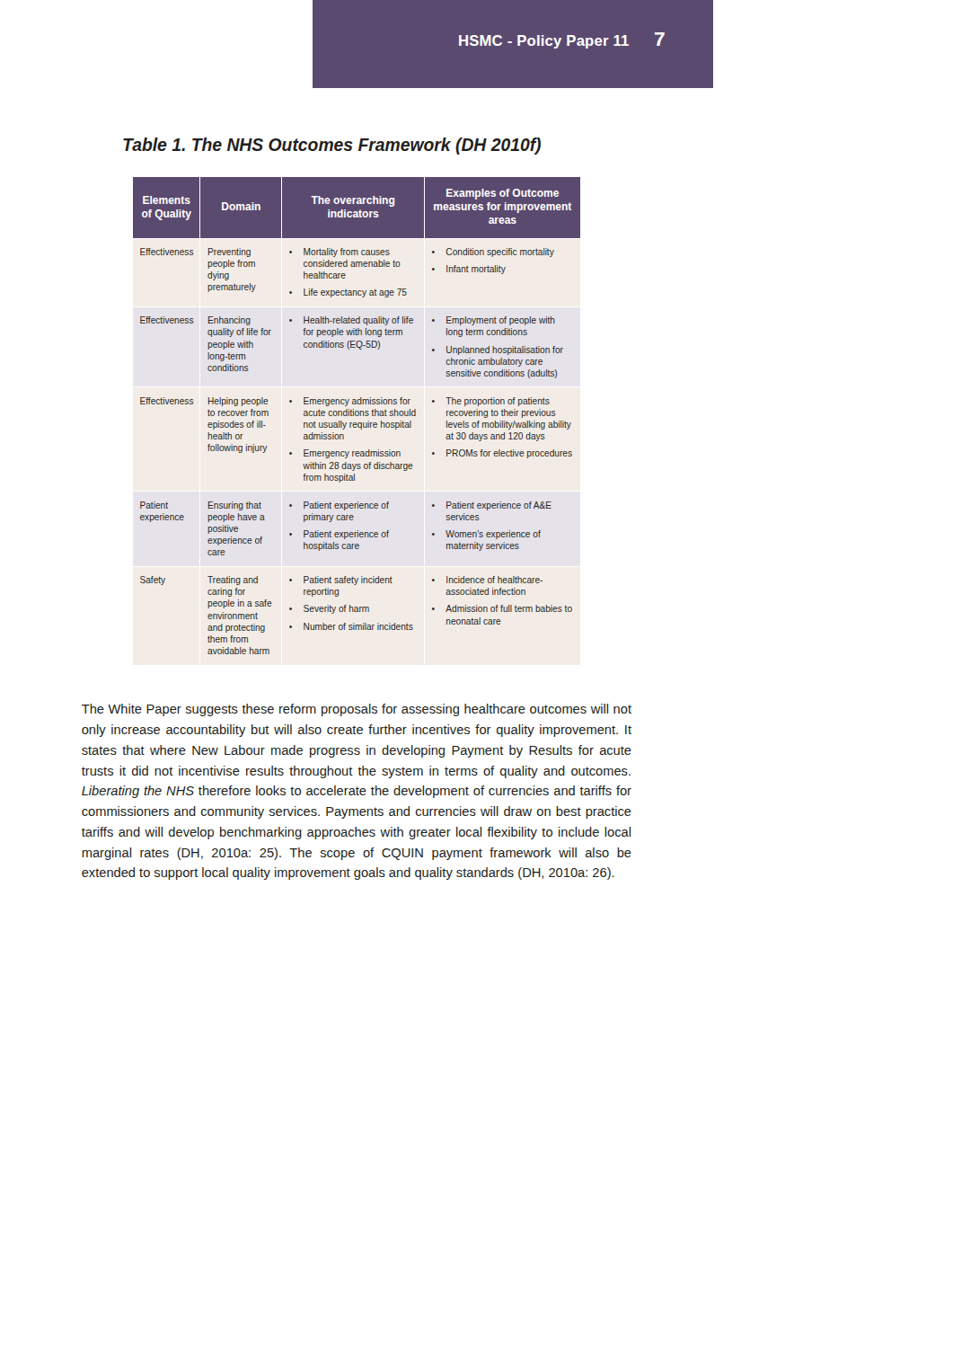HSMC - Policy Paper 11 7
Table 1. The NHS Outcomes Framework (DH 2010f)
| Elements of Quality | Domain | The overarching indicators | Examples of Outcome measures for improvement areas |
| --- | --- | --- | --- |
| Effectiveness | Preventing people from dying prematurely | Mortality from causes considered amenable to healthcare Life expectancy at age 75 | Condition specific mortality Infant mortality |
| Effectiveness | Enhancing quality of life for people with long-term conditions | Health-related quality of life for people with long term conditions (EQ-5D) | Employment of people with long term conditions Unplanned hospitalisation for chronic ambulatory care sensitive conditions (adults) |
| Effectiveness | Helping people to recover from episodes of ill-health or following injury | Emergency admissions for acute conditions that should not usually require hospital admission Emergency readmission within 28 days of discharge from hospital | The proportion of patients recovering to their previous levels of mobility/walking ability at 30 days and 120 days PROMs for elective procedures |
| Patient experience | Ensuring that people have a positive experience of care | Patient experience of primary care Patient experience of hospitals care | Patient experience of A&E services Women’s experience of maternity services |
| Safety | Treating and caring for people in a safe environment and protecting them from avoidable harm | Patient safety incident reporting Severity of harm Number of similar incidents | Incidence of healthcare-associated infection Admission of full term babies to neonatal care |
The White Paper suggests these reform proposals for assessing healthcare outcomes will not only increase accountability but will also create further incentives for quality improvement. It states that where New Labour made progress in developing Payment by Results for acute trusts it did not incentivise results throughout the system in terms of quality and outcomes. Liberating the NHS therefore looks to accelerate the development of currencies and tariffs for commissioners and community services. Payments and currencies will draw on best practice tariffs and will develop benchmarking approaches with greater local flexibility to include local marginal rates (DH, 2010a: 25). The scope of CQUIN payment framework will also be extended to support local quality improvement goals and quality standards (DH, 2010a: 26).